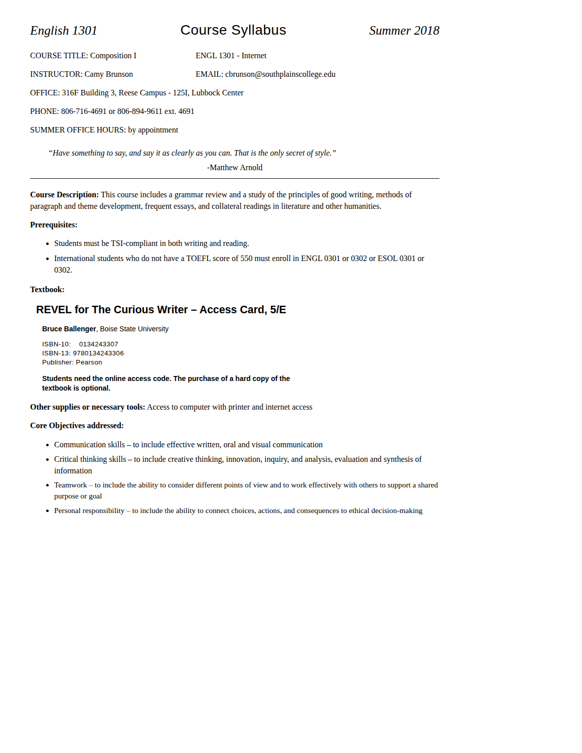English 1301 Course Syllabus Summer 2018
COURSE TITLE: Composition IENGL 1301 - Internet
INSTRUCTOR: Camy Brunson EMAIL: cbrunson@southplainscollege.edu
OFFICE: 316F Building 3, Reese Campus - 125I, Lubbock Center
PHONE: 806-716-4691 or 806-894-9611 ext. 4691
SUMMER OFFICE HOURS: by appointment
“Have something to say, and say it as clearly as you can. That is the only secret of style.”
-Matthew Arnold
Course Description: This course includes a grammar review and a study of the principles of good writing, methods of paragraph and theme development, frequent essays, and collateral readings in literature and other humanities.
Prerequisites:
Students must be TSI-compliant in both writing and reading.
International students who do not have a TOEFL score of 550 must enroll in ENGL 0301 or 0302 or ESOL 0301 or 0302.
Textbook:
REVEL for The Curious Writer – Access Card, 5/E
Bruce Ballenger, Boise State University
ISBN-10: 0134243307
ISBN-13: 9780134243306
Publisher: Pearson
Students need the online access code. The purchase of a hard copy of the
textbook is optional.
Other supplies or necessary tools: Access to computer with printer and internet access
Core Objectives addressed:
Communication skills – to include effective written, oral and visual communication
Critical thinking skills – to include creative thinking, innovation, inquiry, and analysis, evaluation and synthesis of information
Teamwork – to include the ability to consider different points of view and to work effectively with others to support a shared purpose or goal
Personal responsibility – to include the ability to connect choices, actions, and consequences to ethical decision-making